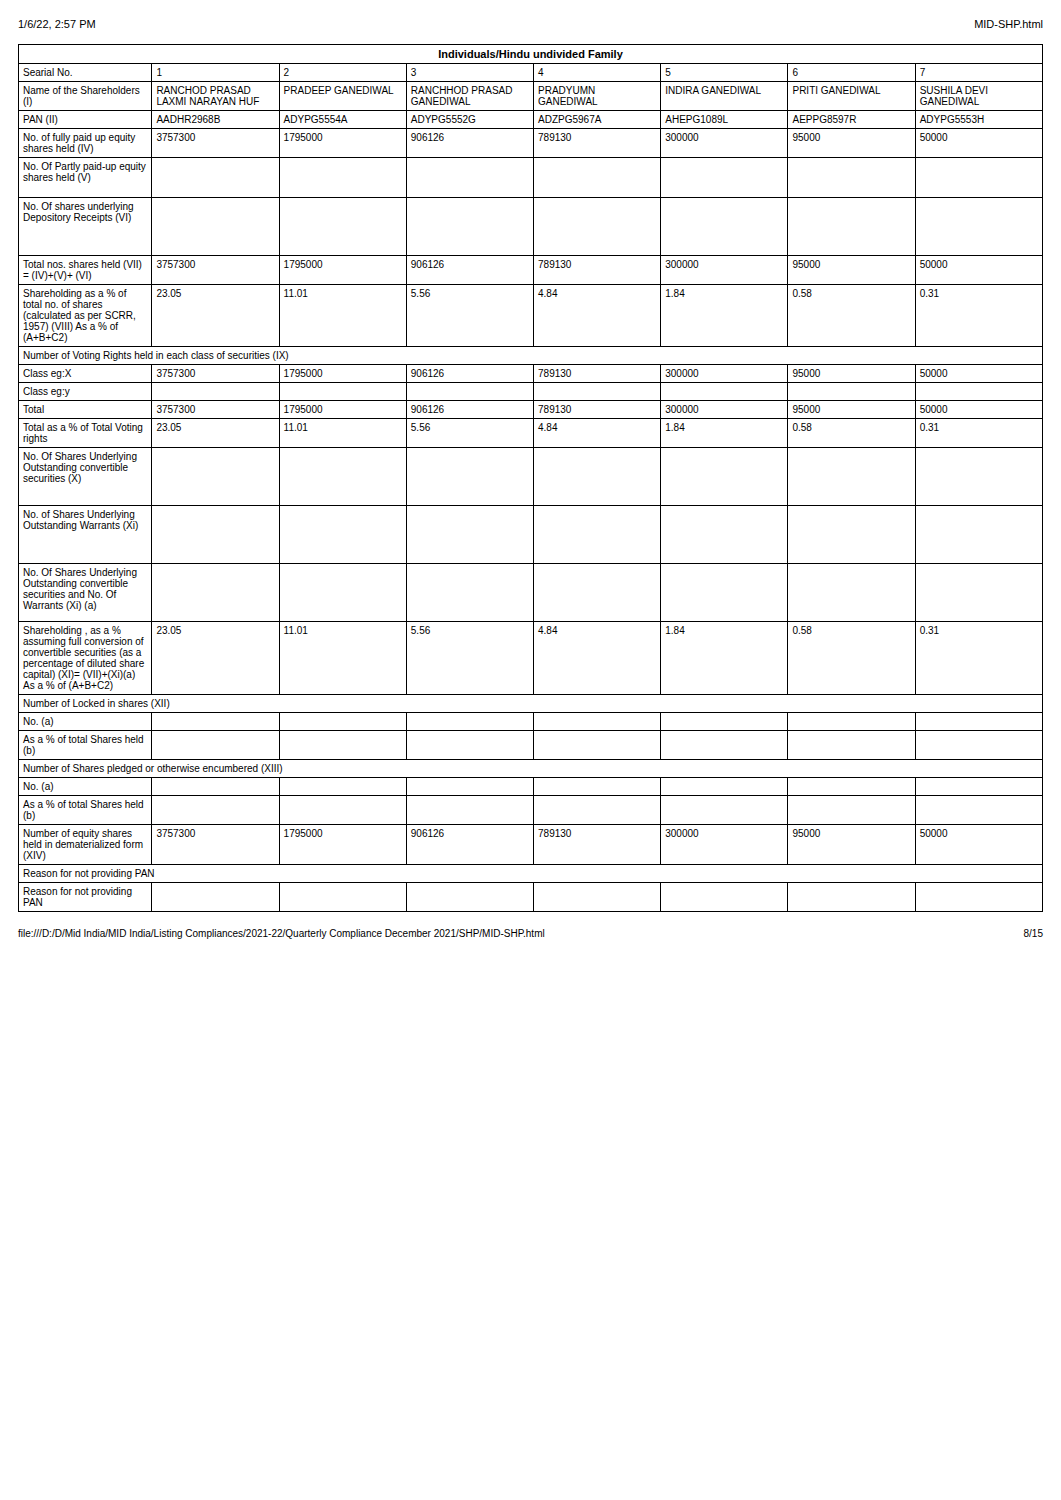1/6/22, 2:57 PM MID-SHP.html
| Individuals/Hindu undivided Family |
| Searial No. | 1 | 2 | 3 | 4 | 5 | 6 | 7 |
| Name of the Shareholders (I) | RANCHOD PRASAD LAXMI NARAYAN HUF | PRADEEP GANEDIWAL | RANCHHOD PRASAD GANEDIWAL | PRADYUMN GANEDIWAL | INDIRA GANEDIWAL | PRITI GANEDIWAL | SUSHILA DEVI GANEDIWAL |
| PAN (II) | AADHR2968B | ADYPG5554A | ADYPG5552G | ADZPG5967A | AHEPG1089L | AEPPG8597R | ADYPG5553H |
| No. of fully paid up equity shares held (IV) | 3757300 | 1795000 | 906126 | 789130 | 300000 | 95000 | 50000 |
| No. Of Partly paid-up equity shares held (V) | | | | | | | |
| No. Of shares underlying Depository Receipts (VI) | | | | | | | |
| Total nos. shares held (VII) = (IV)+(V)+ (VI) | 3757300 | 1795000 | 906126 | 789130 | 300000 | 95000 | 50000 |
| Shareholding as a % of total no. of shares (calculated as per SCRR, 1957) (VIII) As a % of (A+B+C2) | 23.05 | 11.01 | 5.56 | 4.84 | 1.84 | 0.58 | 0.31 |
| Number of Voting Rights held in each class of securities (IX) |
| Class eg:X | 3757300 | 1795000 | 906126 | 789130 | 300000 | 95000 | 50000 |
| Class eg:y | | | | | | | |
| Total | 3757300 | 1795000 | 906126 | 789130 | 300000 | 95000 | 50000 |
| Total as a % of Total Voting rights | 23.05 | 11.01 | 5.56 | 4.84 | 1.84 | 0.58 | 0.31 |
| No. Of Shares Underlying Outstanding convertible securities (X) | | | | | | | |
| No. of Shares Underlying Outstanding Warrants (Xi) | | | | | | | |
| No. Of Shares Underlying Outstanding convertible securities and No. Of Warrants (Xi) (a) | | | | | | | |
| Shareholding , as a % assuming full conversion of convertible securities (as a percentage of diluted share capital) (XI)= (VII)+(Xi)(a) As a % of (A+B+C2) | 23.05 | 11.01 | 5.56 | 4.84 | 1.84 | 0.58 | 0.31 |
| Number of Locked in shares (XII) |
| No. (a) | | | | | | | |
| As a % of total Shares held (b) | | | | | | | |
| Number of Shares pledged or otherwise encumbered (XIII) |
| No. (a) | | | | | | | |
| As a % of total Shares held (b) | | | | | | | |
| Number of equity shares held in dematerialized form (XIV) | 3757300 | 1795000 | 906126 | 789130 | 300000 | 95000 | 50000 |
| Reason for not providing PAN |
| Reason for not providing PAN | | | | | | | |
file:///D:/D/Mid India/MID India/Listing Compliances/2021-22/Quarterly Compliance December 2021/SHP/MID-SHP.html 8/15